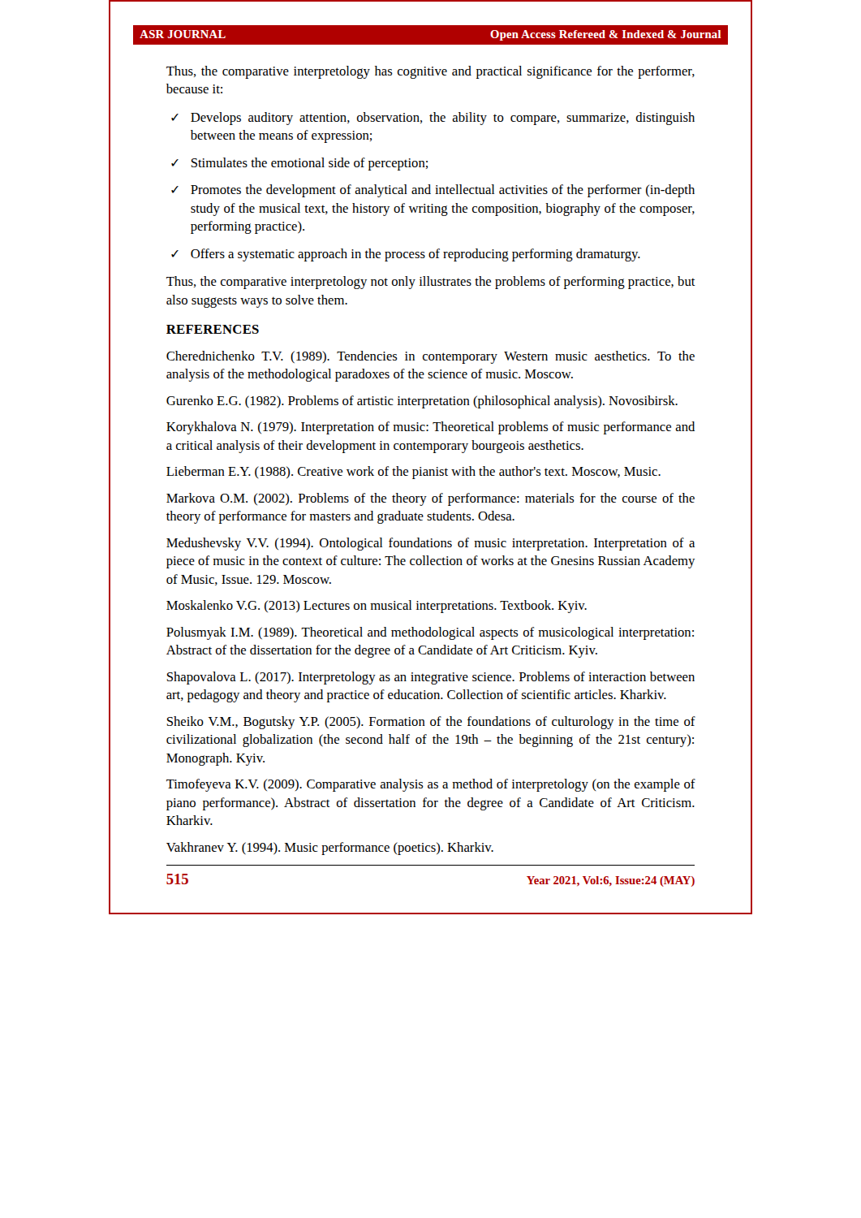ASR JOURNAL
Open Access Refereed & Indexed & Journal
Thus, the comparative interpretology has cognitive and practical significance for the performer, because it:
Develops auditory attention, observation, the ability to compare, summarize, distinguish between the means of expression;
Stimulates the emotional side of perception;
Promotes the development of analytical and intellectual activities of the performer (in-depth study of the musical text, the history of writing the composition, biography of the composer, performing practice).
Offers a systematic approach in the process of reproducing performing dramaturgy.
Thus, the comparative interpretology not only illustrates the problems of performing practice, but also suggests ways to solve them.
REFERENCES
Cherednichenko T.V. (1989). Tendencies in contemporary Western music aesthetics. To the analysis of the methodological paradoxes of the science of music. Moscow.
Gurenko E.G. (1982). Problems of artistic interpretation (philosophical analysis). Novosibirsk.
Korykhalova N. (1979). Interpretation of music: Theoretical problems of music performance and a critical analysis of their development in contemporary bourgeois aesthetics.
Lieberman E.Y. (1988). Creative work of the pianist with the author's text. Moscow, Music.
Markova O.M. (2002). Problems of the theory of performance: materials for the course of the theory of performance for masters and graduate students. Odesa.
Medushevsky V.V. (1994). Ontological foundations of music interpretation. Interpretation of a piece of music in the context of culture: The collection of works at the Gnesins Russian Academy of Music, Issue. 129. Moscow.
Moskalenko V.G. (2013) Lectures on musical interpretations. Textbook. Kyiv.
Polusmyak I.M. (1989). Theoretical and methodological aspects of musicological interpretation: Abstract of the dissertation for the degree of a Candidate of Art Criticism. Kyiv.
Shapovalova L. (2017). Interpretology as an integrative science. Problems of interaction between art, pedagogy and theory and practice of education. Collection of scientific articles. Kharkiv.
Sheiko V.M., Bogutsky Y.P. (2005). Formation of the foundations of culturology in the time of civilizational globalization (the second half of the 19th – the beginning of the 21st century): Monograph. Kyiv.
Timofeyeva K.V. (2009). Comparative analysis as a method of interpretology (on the example of piano performance). Abstract of dissertation for the degree of a Candidate of Art Criticism. Kharkiv.
Vakhranev Y. (1994). Music performance (poetics). Kharkiv.
515
Year 2021, Vol:6, Issue:24 (MAY)